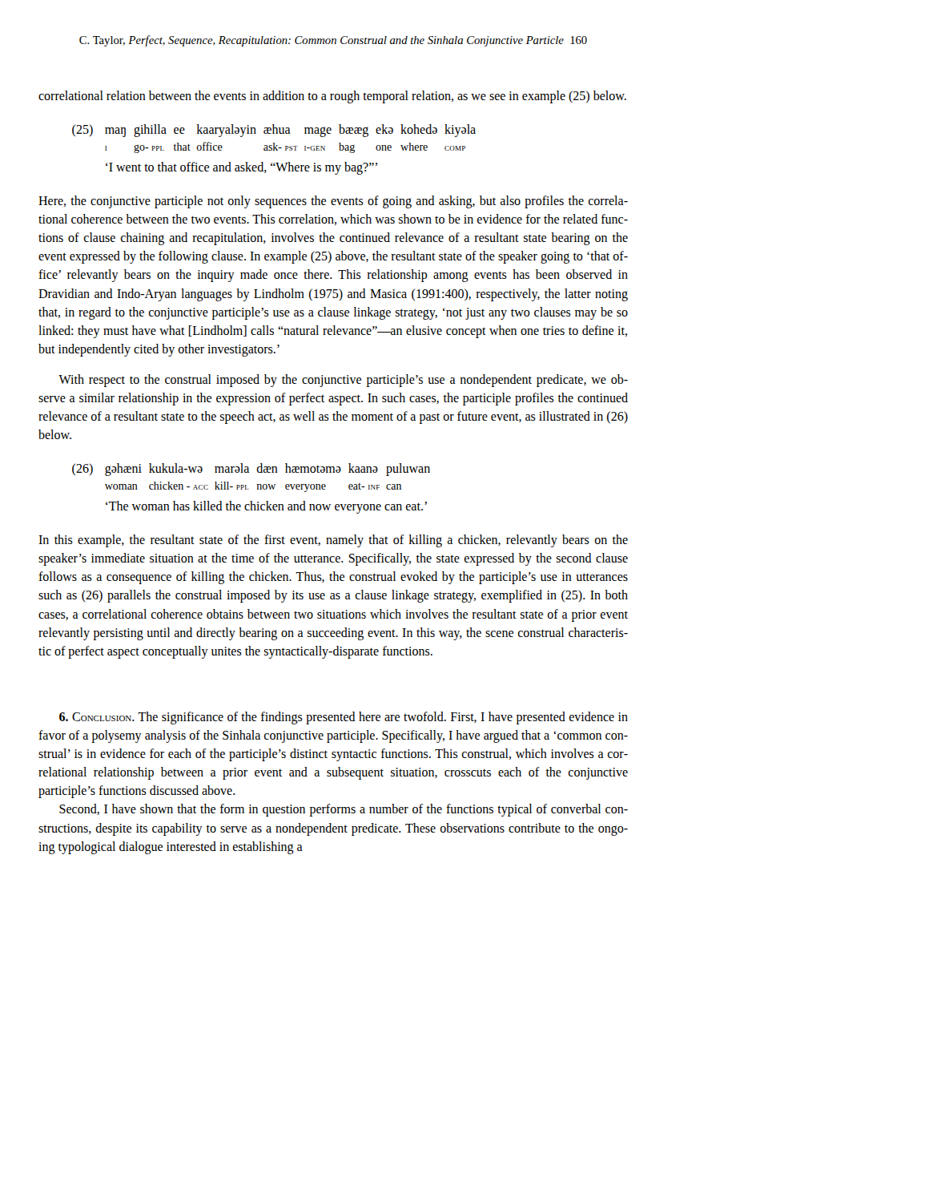C. Taylor, Perfect, Sequence, Recapitulation: Common Construal and the Sinhala Conjunctive Particle 160
correlational relation between the events in addition to a rough temporal relation, as we see in example (25) below.
| (25) | maŋ | gihilla | ee | kaaryaləyin | æhua | mage | bææg | ekə | kohedə | kiyəla |
| | i | go- ppl | that | office | ask- pst | i-gen | bag | one | where | comp |
‘I went to that office and asked, “Where is my bag?”’
Here, the conjunctive participle not only sequences the events of going and asking, but also profiles the correlational coherence between the two events. This correlation, which was shown to be in evidence for the related functions of clause chaining and recapitulation, involves the continued relevance of a resultant state bearing on the event expressed by the following clause. In example (25) above, the resultant state of the speaker going to ‘that office’ relevantly bears on the inquiry made once there. This relationship among events has been observed in Dravidian and Indo-Aryan languages by Lindholm (1975) and Masica (1991:400), respectively, the latter noting that, in regard to the conjunctive participle’s use as a clause linkage strategy, ‘not just any two clauses may be so linked: they must have what [Lindholm] calls “natural relevance”—an elusive concept when one tries to define it, but independently cited by other investigators.’
With respect to the construal imposed by the conjunctive participle’s use a nondependent predicate, we observe a similar relationship in the expression of perfect aspect. In such cases, the participle profiles the continued relevance of a resultant state to the speech act, as well as the moment of a past or future event, as illustrated in (26) below.
| (26) | gəhæni | kukula-wə | marəla | dæn | hæmotəmə | kaanə | puluwan |
| | woman | chicken - acc | kill- ppl | now | everyone | eat- inf | can |
‘The woman has killed the chicken and now everyone can eat.’
In this example, the resultant state of the first event, namely that of killing a chicken, relevantly bears on the speaker’s immediate situation at the time of the utterance. Specifically, the state expressed by the second clause follows as a consequence of killing the chicken. Thus, the construal evoked by the participle’s use in utterances such as (26) parallels the construal imposed by its use as a clause linkage strategy, exemplified in (25). In both cases, a correlational coherence obtains between two situations which involves the resultant state of a prior event relevantly persisting until and directly bearing on a succeeding event. In this way, the scene construal characteristic of perfect aspect conceptually unites the syntactically-disparate functions.
6. Conclusion. The significance of the findings presented here are twofold. First, I have presented evidence in favor of a polysemy analysis of the Sinhala conjunctive participle. Specifically, I have argued that a ‘common construal’ is in evidence for each of the participle’s distinct syntactic functions. This construal, which involves a correlational relationship between a prior event and a subsequent situation, crosscuts each of the conjunctive participle’s functions discussed above.
Second, I have shown that the form in question performs a number of the functions typical of converbal constructions, despite its capability to serve as a nondependent predicate. These observations contribute to the ongoing typological dialogue interested in establishing a